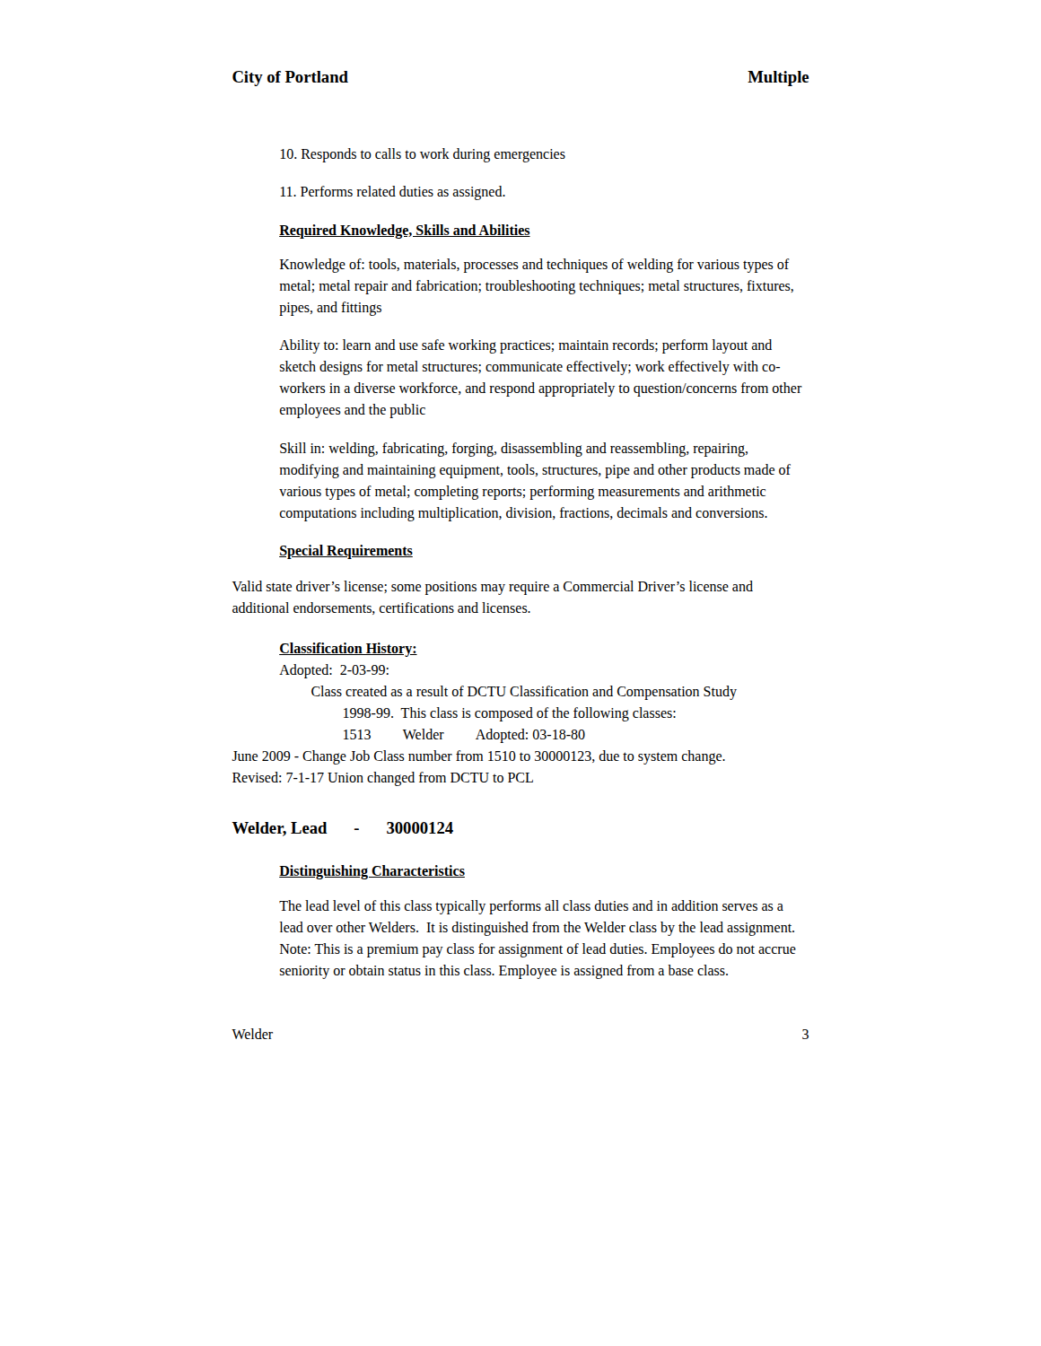City of Portland Multiple
10. Responds to calls to work during emergencies
11. Performs related duties as assigned.
Required Knowledge, Skills and Abilities
Knowledge of: tools, materials, processes and techniques of welding for various types of metal; metal repair and fabrication; troubleshooting techniques; metal structures, fixtures, pipes, and fittings
Ability to: learn and use safe working practices; maintain records; perform layout and sketch designs for metal structures; communicate effectively; work effectively with co-workers in a diverse workforce, and respond appropriately to question/concerns from other employees and the public
Skill in: welding, fabricating, forging, disassembling and reassembling, repairing, modifying and maintaining equipment, tools, structures, pipe and other products made of various types of metal; completing reports; performing measurements and arithmetic computations including multiplication, division, fractions, decimals and conversions.
Special Requirements
Valid state driver’s license; some positions may require a Commercial Driver’s license and additional endorsements, certifications and licenses.
Classification History:
Adopted: 2-03-99:
Class created as a result of DCTU Classification and Compensation Study
1998-99. This class is composed of the following classes:
1513 Welder Adopted: 03-18-80
June 2009 - Change Job Class number from 1510 to 30000123, due to system change.
Revised: 7-1-17 Union changed from DCTU to PCL
Welder, Lead-30000124
Distinguishing Characteristics
The lead level of this class typically performs all class duties and in addition serves as a lead over other Welders. It is distinguished from the Welder class by the lead assignment. Note: This is a premium pay class for assignment of lead duties. Employees do not accrue seniority or obtain status in this class. Employee is assigned from a base class.
Welder 3